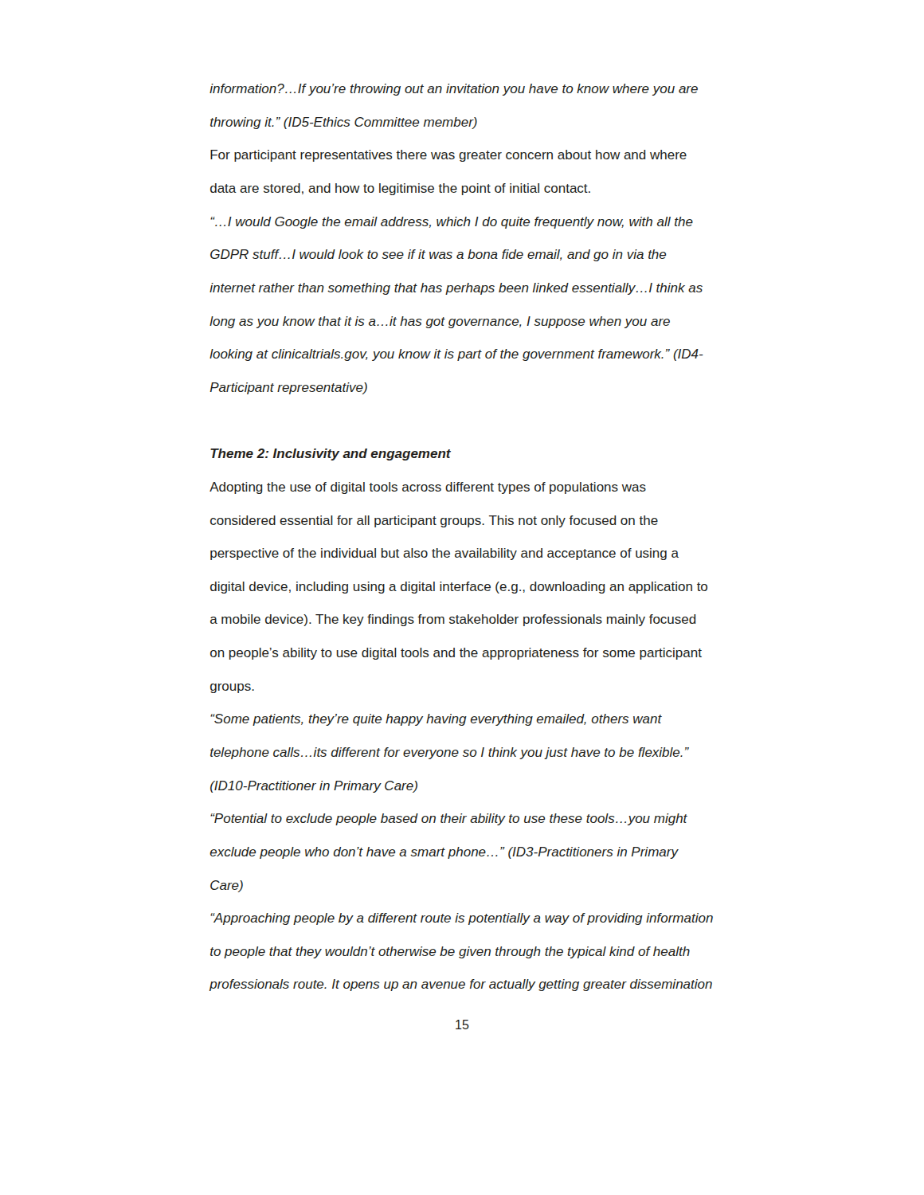information?…If you’re throwing out an invitation you have to know where you are throwing it.” (ID5-Ethics Committee member)
For participant representatives there was greater concern about how and where data are stored, and how to legitimise the point of initial contact.
“…I would Google the email address, which I do quite frequently now, with all the GDPR stuff…I would look to see if it was a bona fide email, and go in via the internet rather than something that has perhaps been linked essentially…I think as long as you know that it is a…it has got governance, I suppose when you are looking at clinicaltrials.gov, you know it is part of the government framework.” (ID4-Participant representative)
Theme 2: Inclusivity and engagement
Adopting the use of digital tools across different types of populations was considered essential for all participant groups. This not only focused on the perspective of the individual but also the availability and acceptance of using a digital device, including using a digital interface (e.g., downloading an application to a mobile device). The key findings from stakeholder professionals mainly focused on people’s ability to use digital tools and the appropriateness for some participant groups.
“Some patients, they’re quite happy having everything emailed, others want telephone calls…its different for everyone so I think you just have to be flexible.” (ID10-Practitioner in Primary Care)
“Potential to exclude people based on their ability to use these tools…you might exclude people who don’t have a smart phone…” (ID3-Practitioners in Primary Care)
“Approaching people by a different route is potentially a way of providing information to people that they wouldn’t otherwise be given through the typical kind of health professionals route. It opens up an avenue for actually getting greater dissemination
15